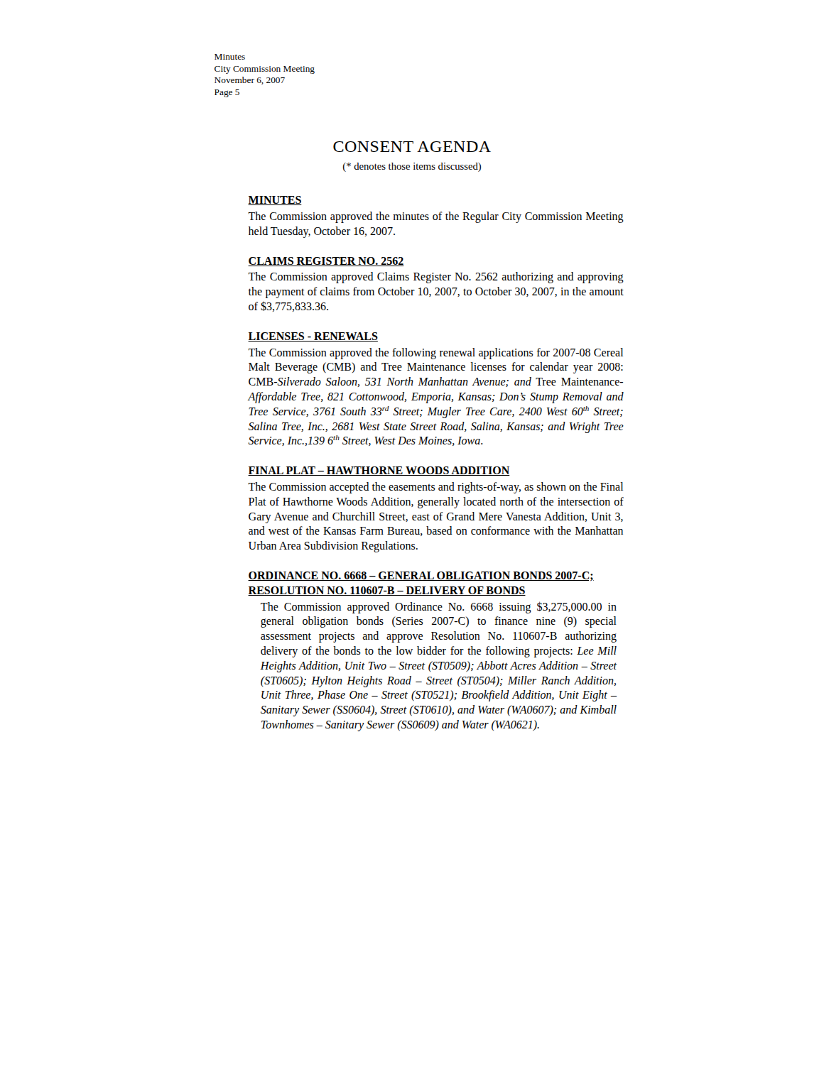Minutes
City Commission Meeting
November 6, 2007
Page 5
CONSENT AGENDA
(* denotes those items discussed)
Minutes
The Commission approved the minutes of the Regular City Commission Meeting held Tuesday, October 16, 2007.
Claims Register No. 2562
The Commission approved Claims Register No. 2562 authorizing and approving the payment of claims from October 10, 2007, to October 30, 2007, in the amount of $3,775,833.36.
Licenses - Renewals
The Commission approved the following renewal applications for 2007-08 Cereal Malt Beverage (CMB) and Tree Maintenance licenses for calendar year 2008: CMB-Silverado Saloon, 531 North Manhattan Avenue; and Tree Maintenance-Affordable Tree, 821 Cottonwood, Emporia, Kansas; Don’s Stump Removal and Tree Service, 3761 South 33rd Street; Mugler Tree Care, 2400 West 60th Street; Salina Tree, Inc., 2681 West State Street Road, Salina, Kansas; and Wright Tree Service, Inc.,139 6th Street, West Des Moines, Iowa.
Final Plat – Hawthorne Woods Addition
The Commission accepted the easements and rights-of-way, as shown on the Final Plat of Hawthorne Woods Addition, generally located north of the intersection of Gary Avenue and Churchill Street, east of Grand Mere Vanesta Addition, Unit 3, and west of the Kansas Farm Bureau, based on conformance with the Manhattan Urban Area Subdivision Regulations.
Ordinance No. 6668 – General Obligation Bonds 2007-C; Resolution No. 110607-B – Delivery of Bonds
The Commission approved Ordinance No. 6668 issuing $3,275,000.00 in general obligation bonds (Series 2007-C) to finance nine (9) special assessment projects and approve Resolution No. 110607-B authorizing delivery of the bonds to the low bidder for the following projects: Lee Mill Heights Addition, Unit Two – Street (ST0509); Abbott Acres Addition – Street (ST0605); Hylton Heights Road – Street (ST0504); Miller Ranch Addition, Unit Three, Phase One – Street (ST0521); Brookfield Addition, Unit Eight – Sanitary Sewer (SS0604), Street (ST0610), and Water (WA0607); and Kimball Townhomes – Sanitary Sewer (SS0609) and Water (WA0621).